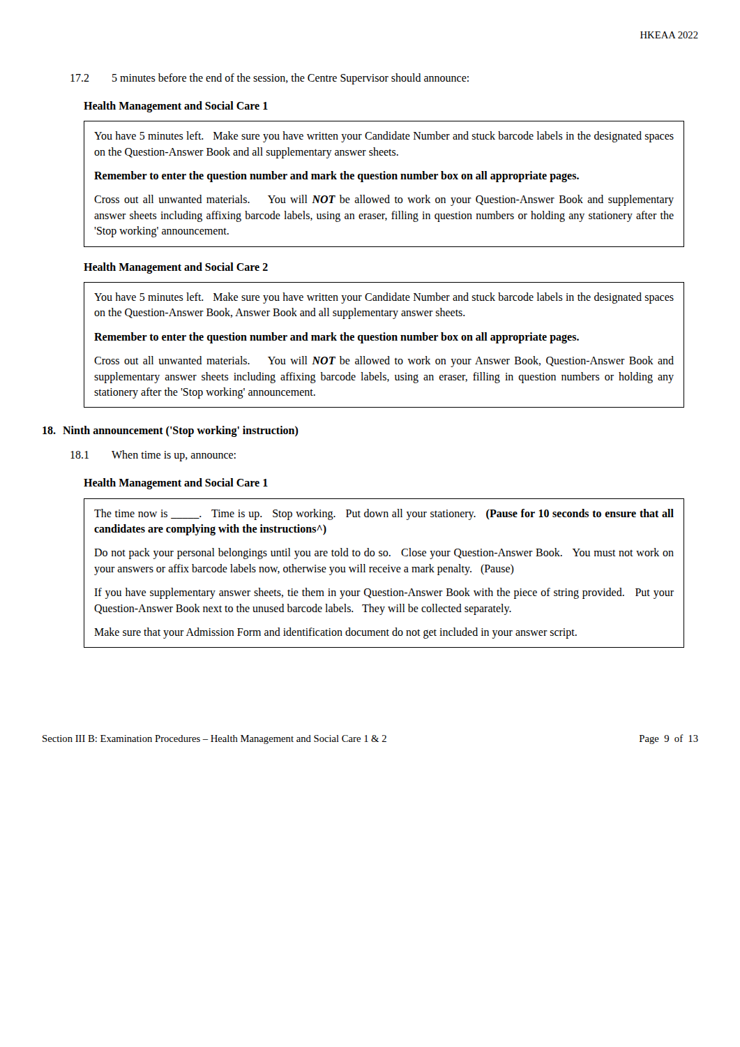HKEAA 2022
17.2
5 minutes before the end of the session, the Centre Supervisor should announce:
Health Management and Social Care 1
You have 5 minutes left. Make sure you have written your Candidate Number and stuck barcode labels in the designated spaces on the Question-Answer Book and all supplementary answer sheets.
Remember to enter the question number and mark the question number box on all appropriate pages.
Cross out all unwanted materials. You will NOT be allowed to work on your Question-Answer Book and supplementary answer sheets including affixing barcode labels, using an eraser, filling in question numbers or holding any stationery after the 'Stop working' announcement.
Health Management and Social Care 2
You have 5 minutes left. Make sure you have written your Candidate Number and stuck barcode labels in the designated spaces on the Question-Answer Book, Answer Book and all supplementary answer sheets.
Remember to enter the question number and mark the question number box on all appropriate pages.
Cross out all unwanted materials. You will NOT be allowed to work on your Answer Book, Question-Answer Book and supplementary answer sheets including affixing barcode labels, using an eraser, filling in question numbers or holding any stationery after the 'Stop working' announcement.
18. Ninth announcement ('Stop working' instruction)
18.1
When time is up, announce:
Health Management and Social Care 1
The time now is _____. Time is up. Stop working. Put down all your stationery. (Pause for 10 seconds to ensure that all candidates are complying with the instructions^)
Do not pack your personal belongings until you are told to do so. Close your Question-Answer Book. You must not work on your answers or affix barcode labels now, otherwise you will receive a mark penalty. (Pause)
If you have supplementary answer sheets, tie them in your Question-Answer Book with the piece of string provided. Put your Question-Answer Book next to the unused barcode labels. They will be collected separately.
Make sure that your Admission Form and identification document do not get included in your answer script.
Section III B: Examination Procedures – Health Management and Social Care 1 & 2
Page 9 of 13